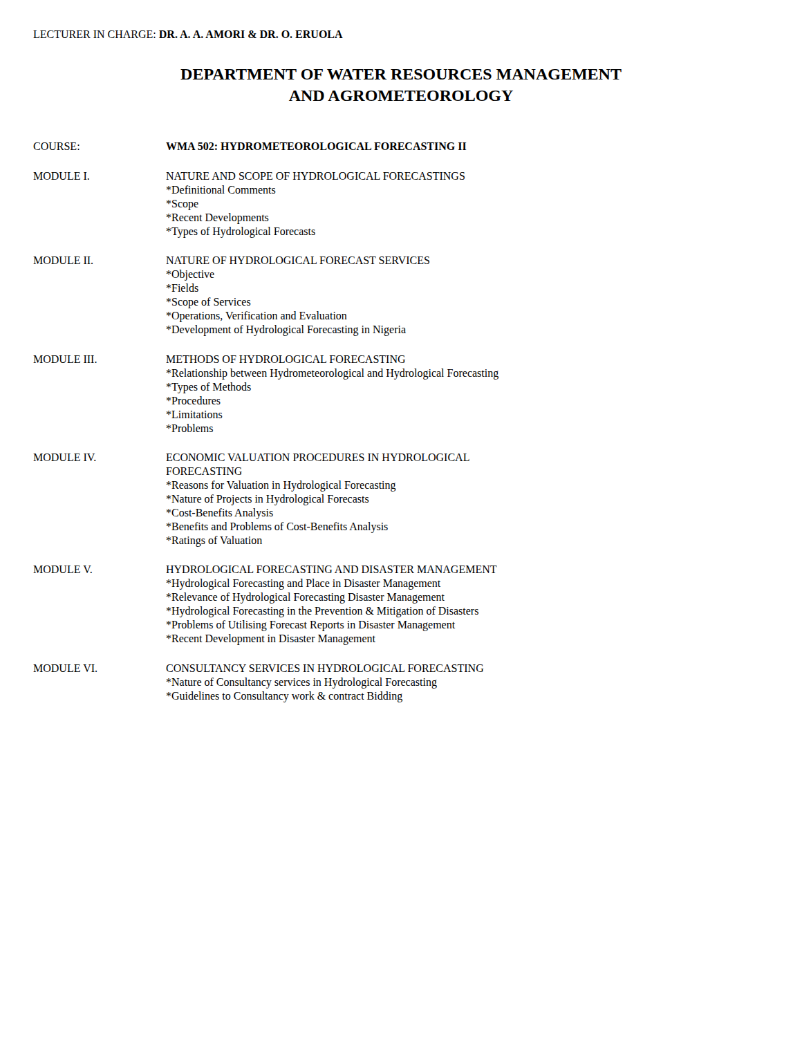LECTURER IN CHARGE: DR. A. A. AMORI & DR. O. ERUOLA
DEPARTMENT OF WATER RESOURCES MANAGEMENT
AND AGROMETEOROLOGY
| COURSE: | WMA 502: HYDROMETEOROLOGICAL FORECASTING II |
| MODULE I. | NATURE AND SCOPE OF HYDROLOGICAL FORECASTINGS *Definitional Comments *Scope *Recent Developments *Types of Hydrological Forecasts |
| MODULE II. | NATURE OF HYDROLOGICAL FORECAST SERVICES *Objective *Fields *Scope of Services *Operations, Verification and Evaluation *Development of Hydrological Forecasting in Nigeria |
| MODULE III. | METHODS OF HYDROLOGICAL FORECASTING *Relationship between Hydrometeorological and Hydrological Forecasting *Types of Methods *Procedures *Limitations *Problems |
| MODULE IV. | ECONOMIC VALUATION PROCEDURES IN HYDROLOGICAL FORECASTING *Reasons for Valuation in Hydrological Forecasting *Nature of Projects in Hydrological Forecasts *Cost-Benefits Analysis *Benefits and Problems of Cost-Benefits Analysis *Ratings of Valuation |
| MODULE V. | HYDROLOGICAL FORECASTING AND DISASTER MANAGEMENT *Hydrological Forecasting and Place in Disaster Management *Relevance of Hydrological Forecasting Disaster Management *Hydrological Forecasting in the Prevention & Mitigation of Disasters *Problems of Utilising Forecast Reports in Disaster Management *Recent Development in Disaster Management |
| MODULE VI. | CONSULTANCY SERVICES IN HYDROLOGICAL FORECASTING *Nature of Consultancy services in Hydrological Forecasting *Guidelines to Consultancy work & contract Bidding |